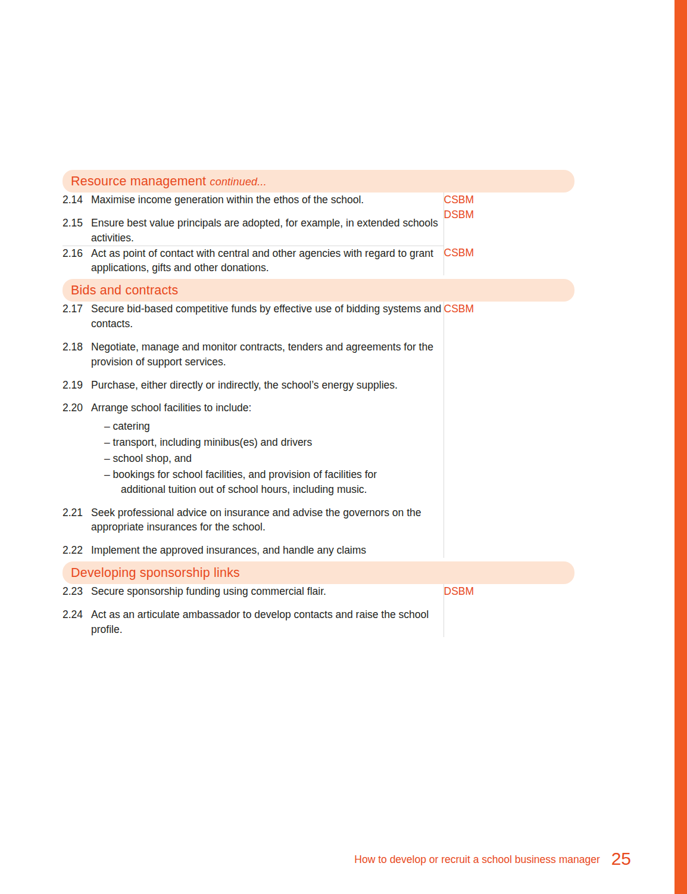Resource management continued...
| 2.14 Maximise income generation within the ethos of the school. 2.15 Ensure best value principals are adopted, for example, in extended schools activities. | CSBM DSBM |
| 2.16 Act as point of contact with central and other agencies with regard to grant applications, gifts and other donations. | CSBM |
Bids and contracts
| 2.17 Secure bid-based competitive funds by effective use of bidding systems and contacts. 2.18 Negotiate, manage and monitor contracts, tenders and agreements for the provision of support services. 2.19 Purchase, either directly or indirectly, the school’s energy supplies. 2.20 Arrange school facilities to include: – catering – transport, including minibus(es) and drivers – school shop, and – bookings for school facilities, and provision of facilities for additional tuition out of school hours, including music. 2.21 Seek professional advice on insurance and advise the governors on the appropriate insurances for the school. 2.22 Implement the approved insurances, and handle any claims | CSBM |
Developing sponsorship links
| 2.23 Secure sponsorship funding using commercial flair. 2.24 Act as an articulate ambassador to develop contacts and raise the school profile. | DSBM |
How to develop or recruit a school business manager 25